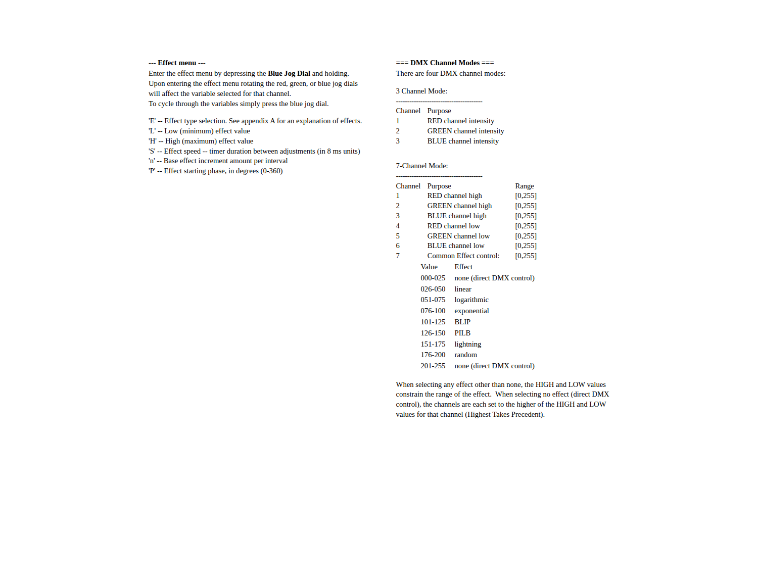--- Effect menu ---
Enter the effect menu by depressing the Blue Jog Dial and holding.
Upon entering the effect menu rotating the red, green, or blue jog dials will affect the variable selected for that channel.
To cycle through the variables simply press the blue jog dial.
'E' -- Effect type selection. See appendix A for an explanation of effects.
'L' -- Low (minimum) effect value
'H' -- High (maximum) effect value
'S' -- Effect speed -- timer duration between adjustments (in 8 ms units)
'n' -- Base effect increment amount per interval
'P' -- Effect starting phase, in degrees (0-360)
=== DMX Channel Modes ===
There are four DMX channel modes:
3 Channel Mode:
---------------------------------------
| Channel | Purpose |
| 1 | RED channel intensity |
| 2 | GREEN channel intensity |
| 3 | BLUE channel intensity |
7-Channel Mode:
---------------------------------------
| Channel | Purpose | Range |
| 1 | RED channel high | [0,255] |
| 2 | GREEN channel high | [0,255] |
| 3 | BLUE channel high | [0,255] |
| 4 | RED channel low | [0,255] |
| 5 | GREEN channel low | [0,255] |
| 6 | BLUE channel low | [0,255] |
| 7 | Common Effect control: | [0,255] |
| Value | Effect |
| 000-025 | none (direct DMX control) |
| 026-050 | linear |
| 051-075 | logarithmic |
| 076-100 | exponential |
| 101-125 | BLIP |
| 126-150 | PILB |
| 151-175 | lightning |
| 176-200 | random |
| 201-255 | none (direct DMX control) |
When selecting any effect other than none, the HIGH and LOW values constrain the range of the effect. When selecting no effect (direct DMX control), the channels are each set to the higher of the HIGH and LOW values for that channel (Highest Takes Precedent).